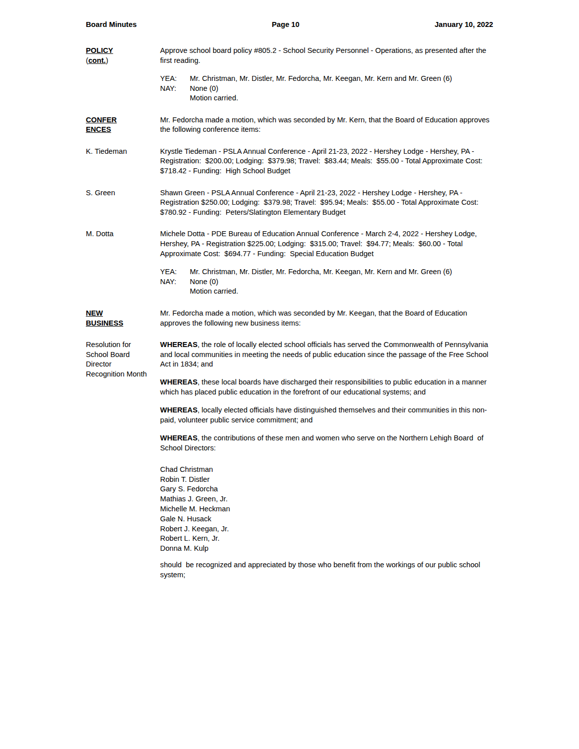Board Minutes
Page 10
January 10, 2022
POLICY
(cont.)
Approve school board policy #805.2 - School Security Personnel - Operations, as presented after the first reading.
YEA:
Mr. Christman, Mr. Distler, Mr. Fedorcha, Mr. Keegan, Mr. Kern and Mr. Green (6)
NAY:
None (0)
Motion carried.
CONFER
ENCES
Mr. Fedorcha made a motion, which was seconded by Mr. Kern, that the Board of Education approves the following conference items:
K. Tiedeman
Krystle Tiedeman - PSLA Annual Conference - April 21-23, 2022 - Hershey Lodge - Hershey, PA - Registration: $200.00; Lodging: $379.98; Travel: $83.44; Meals: $55.00 - Total Approximate Cost: $718.42 - Funding: High School Budget
S. Green
Shawn Green - PSLA Annual Conference - April 21-23, 2022 - Hershey Lodge - Hershey, PA - Registration $250.00; Lodging: $379.98; Travel: $95.94; Meals: $55.00 - Total Approximate Cost: $780.92 - Funding: Peters/Slatington Elementary Budget
M. Dotta
Michele Dotta - PDE Bureau of Education Annual Conference - March 2-4, 2022 - Hershey Lodge, Hershey, PA - Registration $225.00; Lodging: $315.00; Travel: $94.77; Meals: $60.00 - Total Approximate Cost: $694.77 - Funding: Special Education Budget
YEA:
Mr. Christman, Mr. Distler, Mr. Fedorcha, Mr. Keegan, Mr. Kern and Mr. Green (6)
NAY:
None (0)
Motion carried.
NEW
BUSINESS
Mr. Fedorcha made a motion, which was seconded by Mr. Keegan, that the Board of Education approves the following new business items:
Resolution for School Board Director Recognition Month
WHEREAS, the role of locally elected school officials has served the Commonwealth of Pennsylvania and local communities in meeting the needs of public education since the passage of the Free School Act in 1834; and
WHEREAS, these local boards have discharged their responsibilities to public education in a manner which has placed public education in the forefront of our educational systems; and
WHEREAS, locally elected officials have distinguished themselves and their communities in this non-paid, volunteer public service commitment; and
WHEREAS, the contributions of these men and women who serve on the Northern Lehigh Board of School Directors:
Chad Christman
Robin T. Distler
Gary S. Fedorcha
Mathias J. Green, Jr.
Michelle M. Heckman
Gale N. Husack
Robert J. Keegan, Jr.
Robert L. Kern, Jr.
Donna M. Kulp
should be recognized and appreciated by those who benefit from the workings of our public school system;